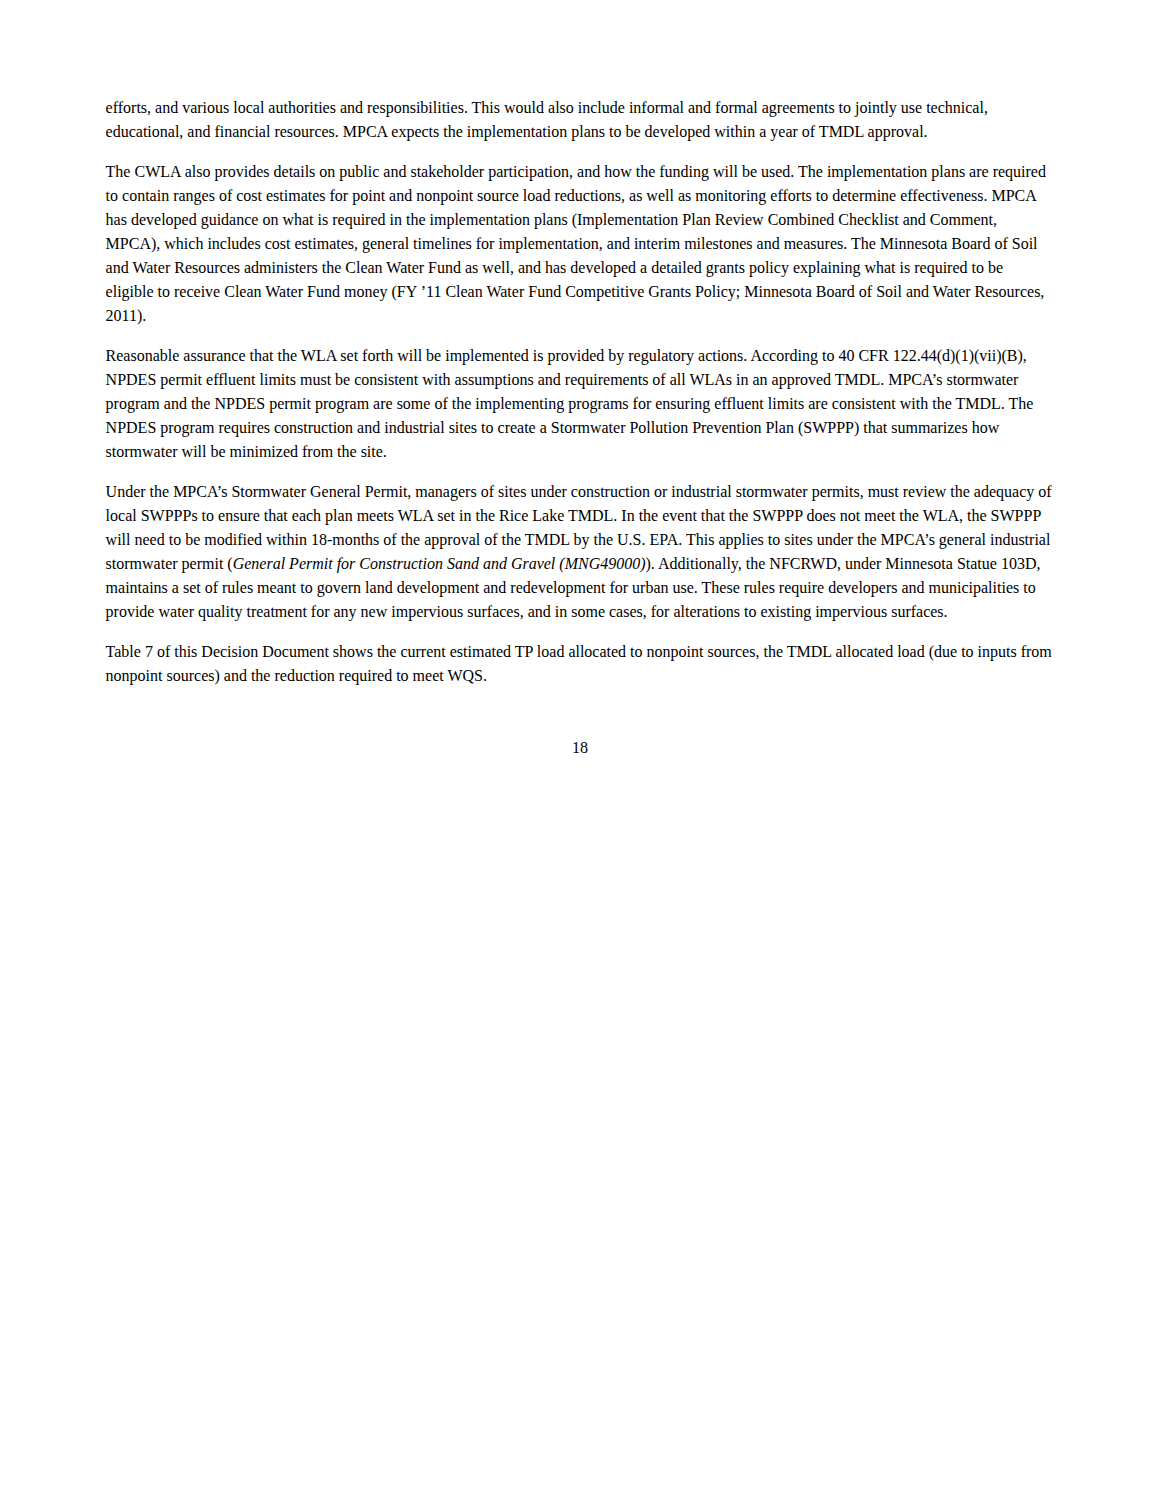efforts, and various local authorities and responsibilities. This would also include informal and formal agreements to jointly use technical, educational, and financial resources. MPCA expects the implementation plans to be developed within a year of TMDL approval.
The CWLA also provides details on public and stakeholder participation, and how the funding will be used. The implementation plans are required to contain ranges of cost estimates for point and nonpoint source load reductions, as well as monitoring efforts to determine effectiveness. MPCA has developed guidance on what is required in the implementation plans (Implementation Plan Review Combined Checklist and Comment, MPCA), which includes cost estimates, general timelines for implementation, and interim milestones and measures. The Minnesota Board of Soil and Water Resources administers the Clean Water Fund as well, and has developed a detailed grants policy explaining what is required to be eligible to receive Clean Water Fund money (FY ’11 Clean Water Fund Competitive Grants Policy; Minnesota Board of Soil and Water Resources, 2011).
Reasonable assurance that the WLA set forth will be implemented is provided by regulatory actions. According to 40 CFR 122.44(d)(1)(vii)(B), NPDES permit effluent limits must be consistent with assumptions and requirements of all WLAs in an approved TMDL. MPCA’s stormwater program and the NPDES permit program are some of the implementing programs for ensuring effluent limits are consistent with the TMDL. The NPDES program requires construction and industrial sites to create a Stormwater Pollution Prevention Plan (SWPPP) that summarizes how stormwater will be minimized from the site.
Under the MPCA’s Stormwater General Permit, managers of sites under construction or industrial stormwater permits, must review the adequacy of local SWPPPs to ensure that each plan meets WLA set in the Rice Lake TMDL. In the event that the SWPPP does not meet the WLA, the SWPPP will need to be modified within 18-months of the approval of the TMDL by the U.S. EPA. This applies to sites under the MPCA’s general industrial stormwater permit (General Permit for Construction Sand and Gravel (MNG49000)). Additionally, the NFCRWD, under Minnesota Statue 103D, maintains a set of rules meant to govern land development and redevelopment for urban use. These rules require developers and municipalities to provide water quality treatment for any new impervious surfaces, and in some cases, for alterations to existing impervious surfaces.
Table 7 of this Decision Document shows the current estimated TP load allocated to nonpoint sources, the TMDL allocated load (due to inputs from nonpoint sources) and the reduction required to meet WQS.
18